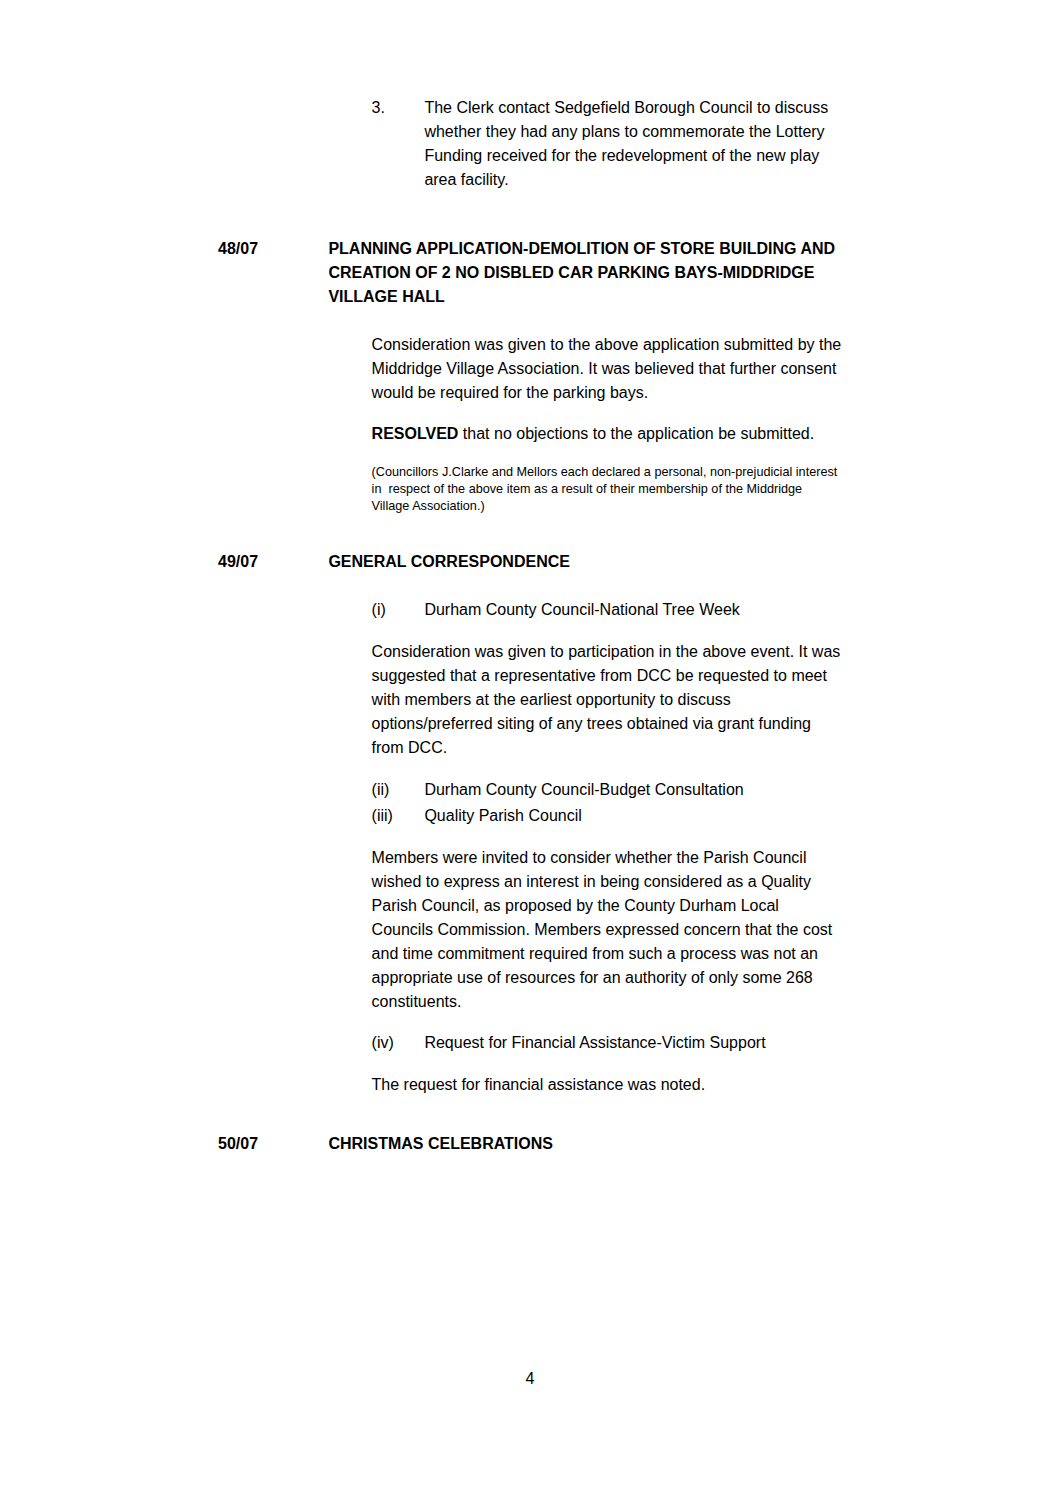3.
The Clerk contact Sedgefield Borough Council to discuss whether they had any plans to commemorate the Lottery Funding received for the redevelopment of the new play area facility.
48/07
Planning Application-Demolition of Store Building and Creation of 2 No Disbled Car Parking Bays-Middridge Village Hall
Consideration was given to the above application submitted by the Middridge Village Association. It was believed that further consent would be required for the parking bays.
RESOLVED that no objections to the application be submitted.
(Councillors J.Clarke and Mellors each declared a personal, non-prejudicial interest in respect of the above item as a result of their membership of the Middridge Village Association.)
49/07
General Correspondence
(i)
Durham County Council-National Tree Week
Consideration was given to participation in the above event. It was suggested that a representative from DCC be requested to meet with members at the earliest opportunity to discuss options/preferred siting of any trees obtained via grant funding from DCC.
(ii)
Durham County Council-Budget Consultation
(iii)
Quality Parish Council
Members were invited to consider whether the Parish Council wished to express an interest in being considered as a Quality Parish Council, as proposed by the County Durham Local Councils Commission. Members expressed concern that the cost and time commitment required from such a process was not an appropriate use of resources for an authority of only some 268 constituents.
(iv)
Request for Financial Assistance-Victim Support
The request for financial assistance was noted.
50/07
Christmas Celebrations
4